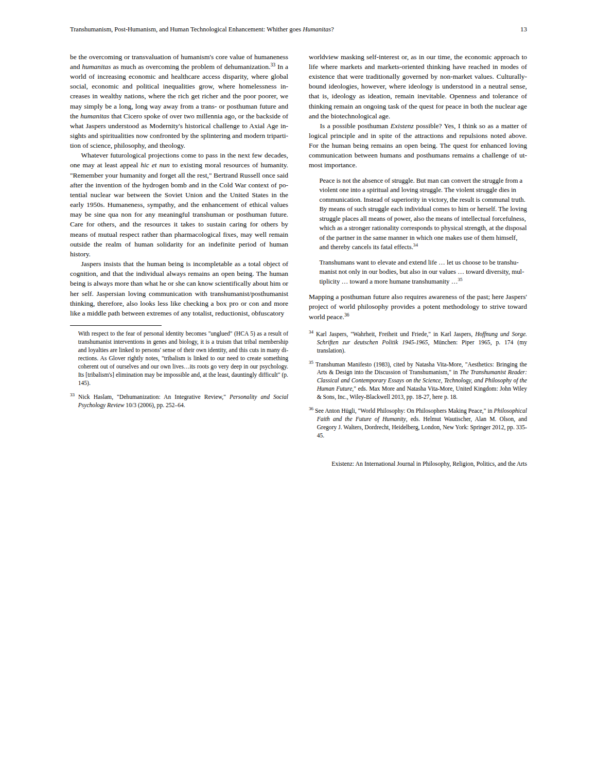Transhumanism, Post-Humanism, and Human Technological Enhancement: Whither goes Humanitas?
13
be the overcoming or transvaluation of humanism's core value of humaneness and humanitas as much as overcoming the problem of dehumanization.33 In a world of increasing economic and healthcare access disparity, where global social, economic and political inequalities grow, where homelessness increases in wealthy nations, where the rich get richer and the poor poorer, we may simply be a long, long way away from a trans- or posthuman future and the humanitas that Cicero spoke of over two millennia ago, or the backside of what Jaspers understood as Modernity's historical challenge to Axial Age insights and spiritualities now confronted by the splintering and modern tripartition of science, philosophy, and theology.
Whatever futurological projections come to pass in the next few decades, one may at least appeal hic et nun to existing moral resources of humanity. "Remember your humanity and forget all the rest," Bertrand Russell once said after the invention of the hydrogen bomb and in the Cold War context of potential nuclear war between the Soviet Union and the United States in the early 1950s. Humaneness, sympathy, and the enhancement of ethical values may be sine qua non for any meaningful transhuman or posthuman future. Care for others, and the resources it takes to sustain caring for others by means of mutual respect rather than pharmacological fixes, may well remain outside the realm of human solidarity for an indefinite period of human history.
Jaspers insists that the human being is incompletable as a total object of cognition, and that the individual always remains an open being. The human being is always more than what he or she can know scientifically about him or her self. Jaspersian loving communication with transhumanist/posthumanist thinking, therefore, also looks less like checking a box pro or con and more like a middle path between extremes of any totalist, reductionist, obfuscatory
With respect to the fear of personal identity becomes "unglued" (HCA 5) as a result of transhumanist interventions in genes and biology, it is a truism that tribal membership and loyalties are linked to persons' sense of their own identity, and this cuts in many directions. As Glover rightly notes, "tribalism is linked to our need to create something coherent out of ourselves and our own lives…its roots go very deep in our psychology. Its [tribalism's] elimination may be impossible and, at the least, dauntingly difficult" (p. 145).
33 Nick Haslam, "Dehumanization: An Integrative Review," Personality and Social Psychology Review 10/3 (2006), pp. 252–64.
worldview masking self-interest or, as in our time, the economic approach to life where markets and markets-oriented thinking have reached in modes of existence that were traditionally governed by non-market values. Culturally-bound ideologies, however, where ideology is understood in a neutral sense, that is, ideology as ideation, remain inevitable. Openness and tolerance of thinking remain an ongoing task of the quest for peace in both the nuclear age and the biotechnological age.
Is a possible posthuman Existenz possible? Yes, I think so as a matter of logical principle and in spite of the attractions and repulsions noted above. For the human being remains an open being. The quest for enhanced loving communication between humans and posthumans remains a challenge of utmost importance.
Peace is not the absence of struggle. But man can convert the struggle from a violent one into a spiritual and loving struggle. The violent struggle dies in communication. Instead of superiority in victory, the result is communal truth. By means of such struggle each individual comes to him or herself. The loving struggle places all means of power, also the means of intellectual forcefulness, which as a stronger rationality corresponds to physical strength, at the disposal of the partner in the same manner in which one makes use of them himself, and thereby cancels its fatal effects.34
Transhumans want to elevate and extend life … let us choose to be transhumanist not only in our bodies, but also in our values … toward diversity, multiplicity … toward a more humane transhumanity …35
Mapping a posthuman future also requires awareness of the past; here Jaspers' project of world philosophy provides a potent methodology to strive toward world peace.36
34 Karl Jaspers, "Wahrheit, Freiheit und Friede," in Karl Jaspers, Hoffnung und Sorge. Schriften zur deutschen Politik 1945-1965, München: Piper 1965, p. 174 (my translation).
35 Transhuman Manifesto (1983), cited by Natasha Vita-More, "Aesthetics: Bringing the Arts & Design into the Discussion of Transhumanism," in The Transhumanist Reader: Classical and Contemporary Essays on the Science, Technology, and Philosophy of the Human Future," eds. Max More and Natasha Vita-More, United Kingdom: John Wiley & Sons, Inc., Wiley-Blackwell 2013, pp. 18-27, here p. 18.
36 See Anton Hügli, "World Philosophy: On Philosophers Making Peace," in Philosophical Faith and the Future of Humanity, eds. Helmut Wautischer, Alan M. Olson, and Gregory J. Walters, Dordrecht, Heidelberg, London, New York: Springer 2012, pp. 335-45.
Existenz: An International Journal in Philosophy, Religion, Politics, and the Arts